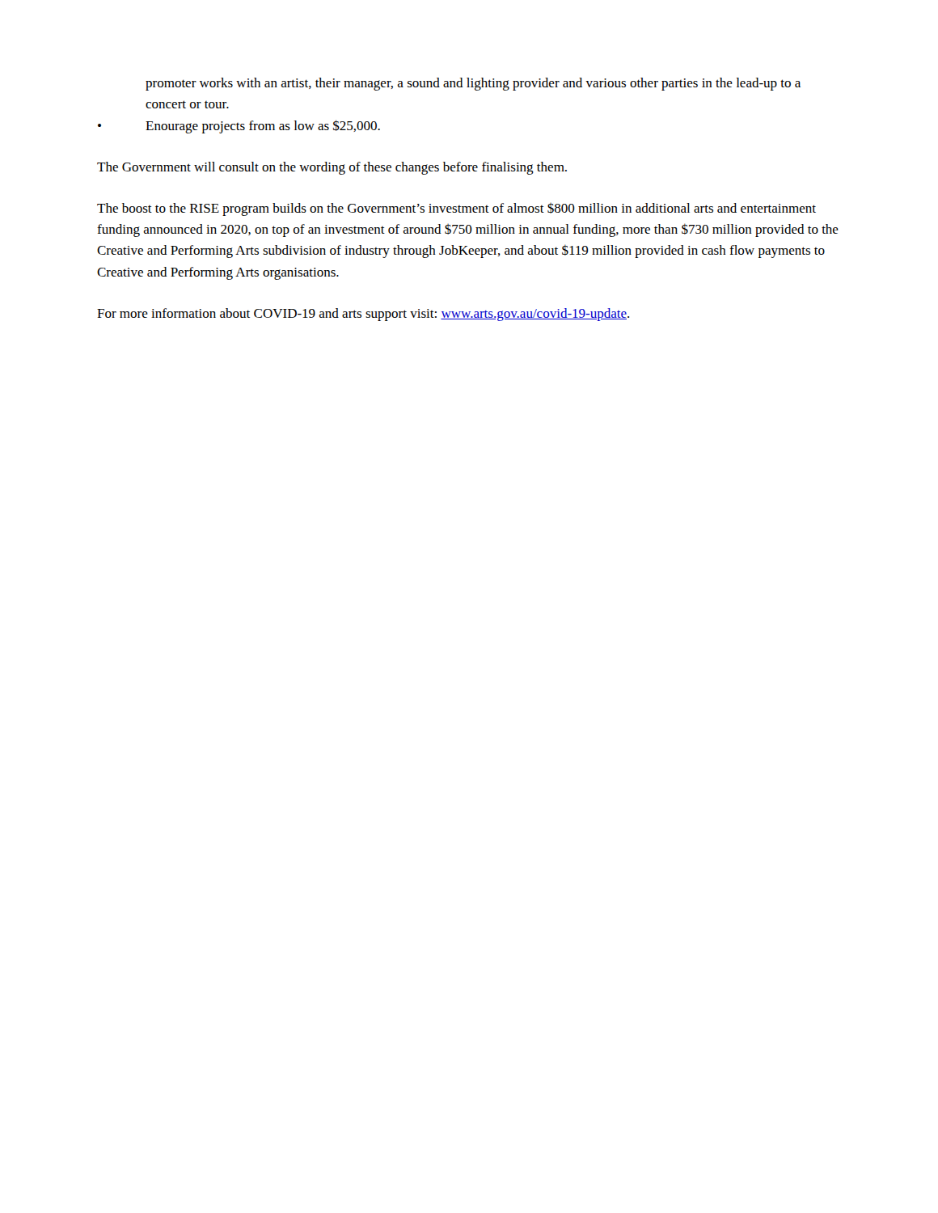promoter works with an artist, their manager, a sound and lighting provider and various other parties in the lead-up to a concert or tour.
•
Enourage projects from as low as $25,000.
The Government will consult on the wording of these changes before finalising them.
The boost to the RISE program builds on the Government’s investment of almost $800 million in additional arts and entertainment funding announced in 2020, on top of an investment of around $750 million in annual funding, more than $730 million provided to the Creative and Performing Arts subdivision of industry through JobKeeper, and about $119 million provided in cash flow payments to Creative and Performing Arts organisations.
For more information about COVID-19 and arts support visit: www.arts.gov.au/covid-19-update.